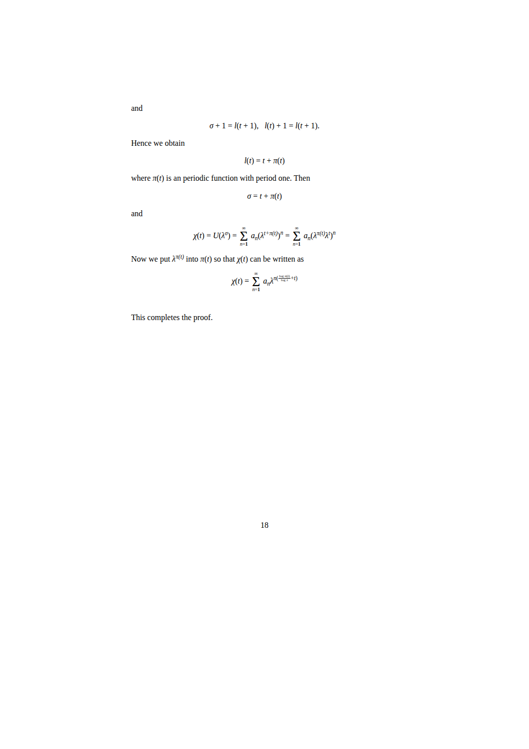and
σ + 1 = l(t + 1), l(t) + 1 = l(t + 1).
Hence we obtain
l(t) = t + π(t)
where π(t) is an periodic function with period one. Then
σ = t + π(t)
and
χ(t) = U(λσ) = ∞Σn=1 an(λt+π(t))n = ∞Σn=1 an(λπ(t) λt)n
Now we put λπ(t) into π(t) so that χ(t) can be written as
χ(t) = ∞Σn=1 an λn(log π(t) log λ+t)
This completes the proof.
18